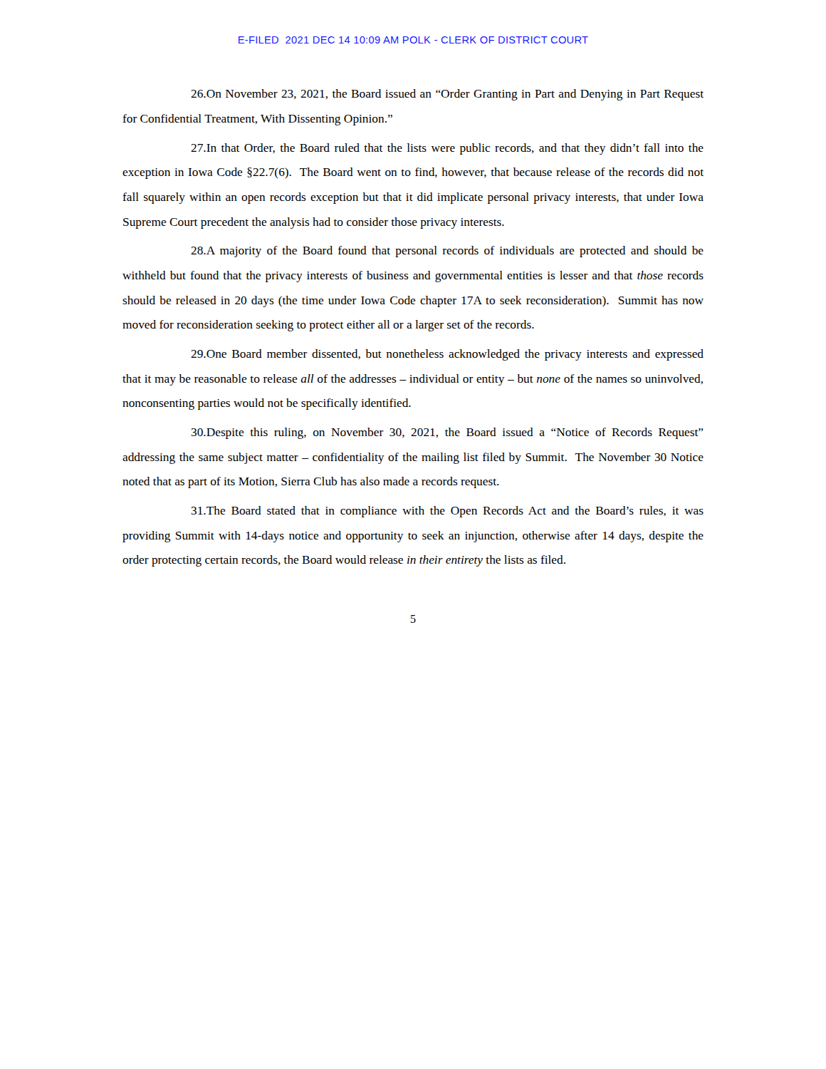E-FILED 2021 DEC 14 10:09 AM POLK - CLERK OF DISTRICT COURT
26. On November 23, 2021, the Board issued an “Order Granting in Part and Denying in Part Request for Confidential Treatment, With Dissenting Opinion.”
27. In that Order, the Board ruled that the lists were public records, and that they didn’t fall into the exception in Iowa Code §22.7(6). The Board went on to find, however, that because release of the records did not fall squarely within an open records exception but that it did implicate personal privacy interests, that under Iowa Supreme Court precedent the analysis had to consider those privacy interests.
28. A majority of the Board found that personal records of individuals are protected and should be withheld but found that the privacy interests of business and governmental entities is lesser and that those records should be released in 20 days (the time under Iowa Code chapter 17A to seek reconsideration). Summit has now moved for reconsideration seeking to protect either all or a larger set of the records.
29. One Board member dissented, but nonetheless acknowledged the privacy interests and expressed that it may be reasonable to release all of the addresses – individual or entity – but none of the names so uninvolved, nonconsenting parties would not be specifically identified.
30. Despite this ruling, on November 30, 2021, the Board issued a “Notice of Records Request” addressing the same subject matter – confidentiality of the mailing list filed by Summit. The November 30 Notice noted that as part of its Motion, Sierra Club has also made a records request.
31. The Board stated that in compliance with the Open Records Act and the Board’s rules, it was providing Summit with 14-days notice and opportunity to seek an injunction, otherwise after 14 days, despite the order protecting certain records, the Board would release in their entirety the lists as filed.
5